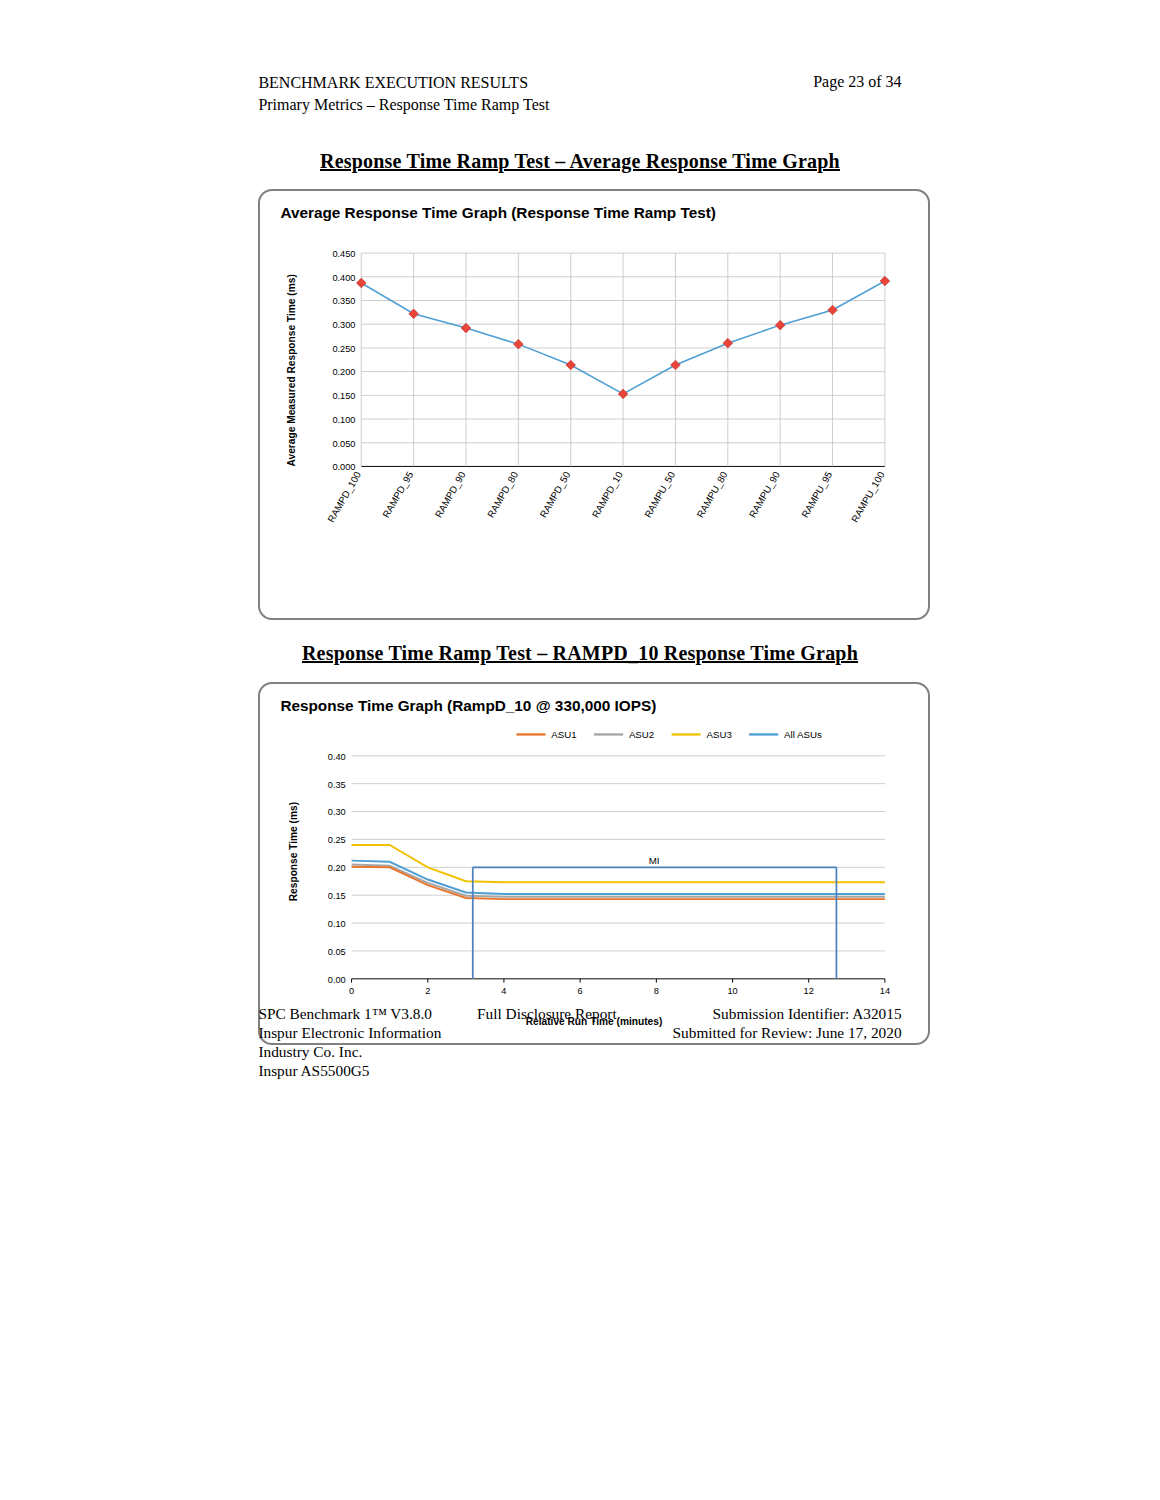| Benchmark Execution Results Primary Metrics – Response Time Ramp Test | Page 23 of 34 |
Response Time Ramp Test – Average Response Time Graph
Average Response Time Graph (Response Time Ramp Test)
Average Measured Response Time (ms) 0.450 0.400 0.350 0.300 0.250 0.200 0.150 0.100 0.050 0.000 RAMPD_100 RAMPD_95 RAMPD_90 RAMPD_80 RAMPD_50 RAMPD_10 RAMPU_50 RAMPU_80 RAMPU_90 RAMPU_95 RAMPU_100
Response Time Ramp Test – RAMPD_10 Response Time Graph
Response Time Graph (RampD_10 @ 330,000 IOPS)
ASU1 ASU2 ASU3 All ASUs Response Time (ms) Relative Run Time (minutes) 0.40 0.35 0.30 0.25 0.20 0.15 0.10 0.05 0.00 0 2 4 6 8 10 12 14 MI
| SPC Benchmark 1™ V3.8.0 | Full Disclosure Report | Submission Identifier: A32015 |
| Inspur Electronic Information Industry Co. Inc. | | Submitted for Review: June 17, 2020 |
| Inspur AS5500G5 | | |